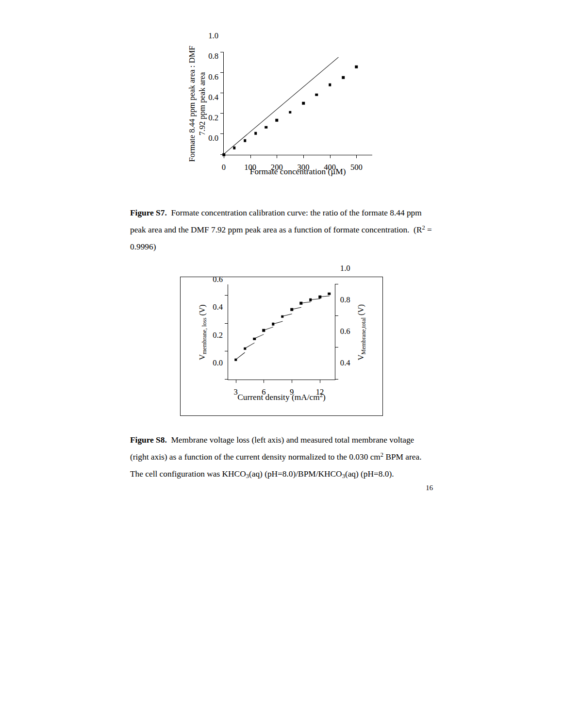Formate 8.44 ppm peak area : DMF7.92 ppm peak area
0.0
0.2
0.4
0.6
0.8
1.0
0
100
200
300
400
500
Formate concentration (µM)
Figure S7. Formate concentration calibration curve: the ratio of the formate 8.44 ppm peak area and the DMF 7.92 ppm peak area as a function of formate concentration. (R2 = 0.9996)
Vmembrane, loss (V)
VMembrane,total (V)
0.0
0.2
0.4
0.6
0.4
0.6
0.8
1.0
3
6
9
12
Current density (mA/cm2)
Figure S8. Membrane voltage loss (left axis) and measured total membrane voltage (right axis) as a function of the current density normalized to the 0.030 cm2 BPM area. The cell configuration was KHCO3(aq) (pH=8.0)/BPM/KHCO3(aq) (pH=8.0).
16